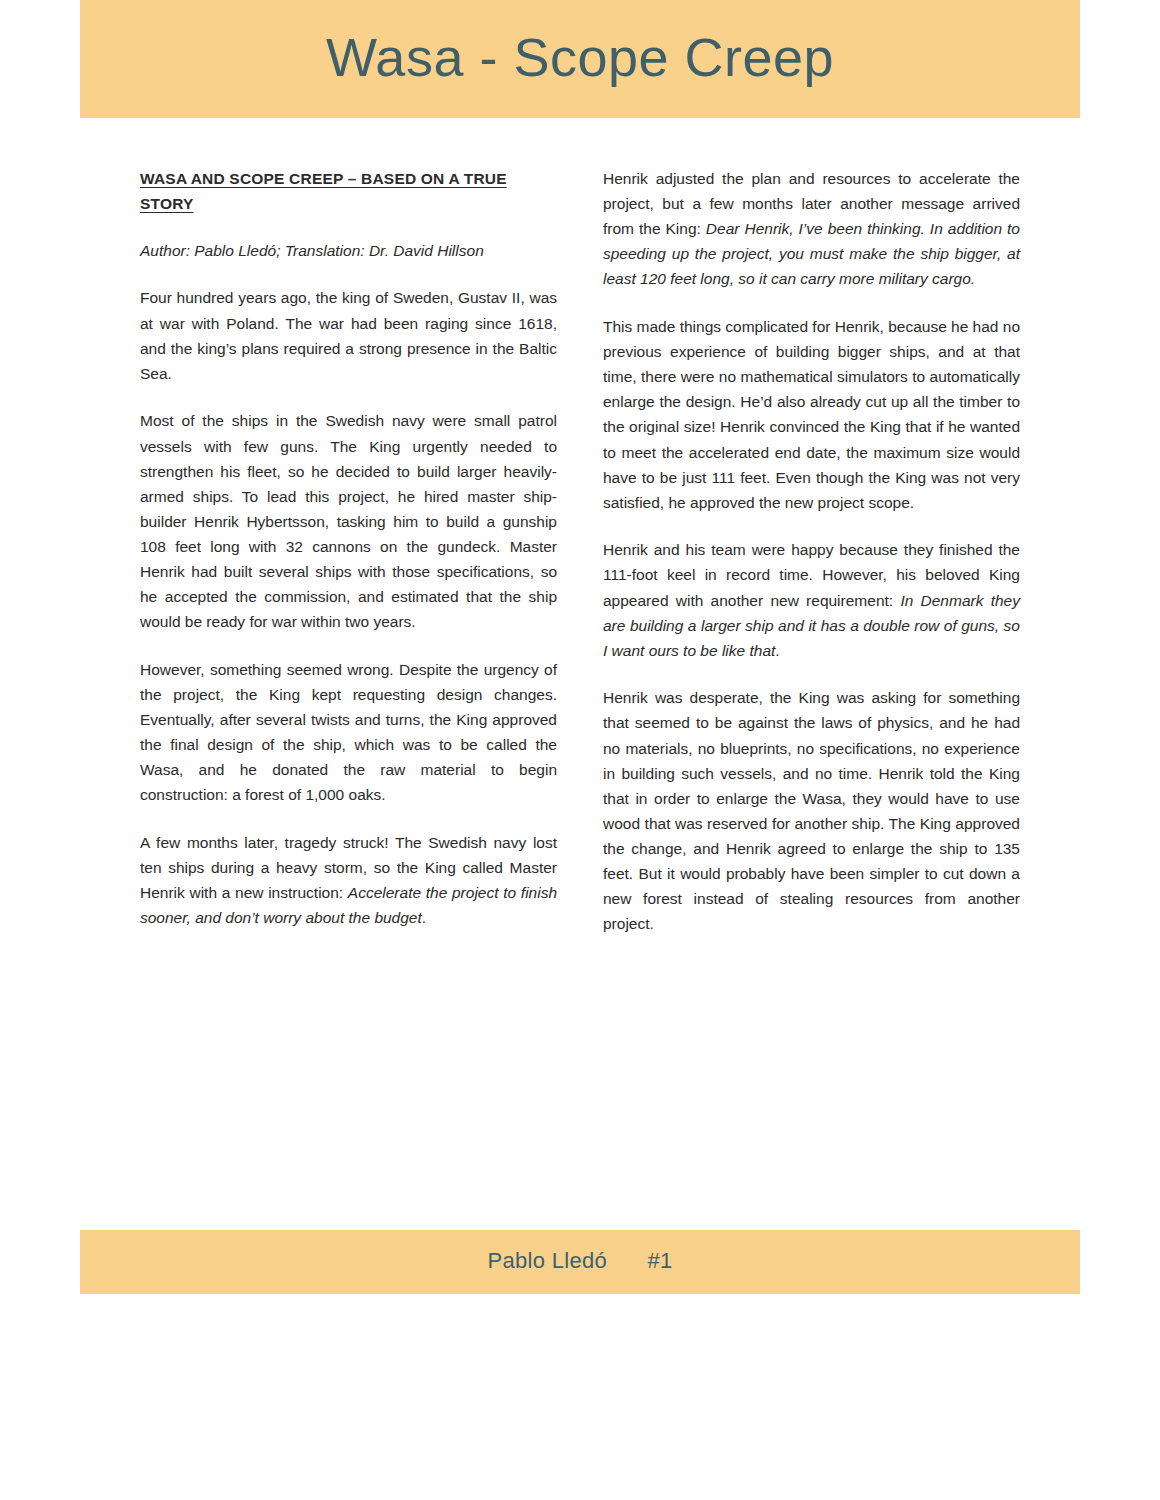Wasa - Scope Creep
WASA AND SCOPE CREEP – BASED ON A TRUE STORY
Author: Pablo Lledó; Translation: Dr. David Hillson
Four hundred years ago, the king of Sweden, Gustav II, was at war with Poland. The war had been raging since 1618, and the king’s plans required a strong presence in the Baltic Sea.
Most of the ships in the Swedish navy were small patrol vessels with few guns. The King urgently needed to strengthen his fleet, so he decided to build larger heavily-armed ships. To lead this project, he hired master ship-builder Henrik Hybertsson, tasking him to build a gunship 108 feet long with 32 cannons on the gundeck. Master Henrik had built several ships with those specifications, so he accepted the commission, and estimated that the ship would be ready for war within two years.
However, something seemed wrong. Despite the urgency of the project, the King kept requesting design changes. Eventually, after several twists and turns, the King approved the final design of the ship, which was to be called the Wasa, and he donated the raw material to begin construction: a forest of 1,000 oaks.
A few months later, tragedy struck! The Swedish navy lost ten ships during a heavy storm, so the King called Master Henrik with a new instruction: Accelerate the project to finish sooner, and don’t worry about the budget.
Henrik adjusted the plan and resources to accelerate the project, but a few months later another message arrived from the King: Dear Henrik, I’ve been thinking. In addition to speeding up the project, you must make the ship bigger, at least 120 feet long, so it can carry more military cargo.
This made things complicated for Henrik, because he had no previous experience of building bigger ships, and at that time, there were no mathematical simulators to automatically enlarge the design. He’d also already cut up all the timber to the original size! Henrik convinced the King that if he wanted to meet the accelerated end date, the maximum size would have to be just 111 feet. Even though the King was not very satisfied, he approved the new project scope.
Henrik and his team were happy because they finished the 111-foot keel in record time. However, his beloved King appeared with another new requirement: In Denmark they are building a larger ship and it has a double row of guns, so I want ours to be like that.
Henrik was desperate, the King was asking for something that seemed to be against the laws of physics, and he had no materials, no blueprints, no specifications, no experience in building such vessels, and no time. Henrik told the King that in order to enlarge the Wasa, they would have to use wood that was reserved for another ship. The King approved the change, and Henrik agreed to enlarge the ship to 135 feet. But it would probably have been simpler to cut down a new forest instead of stealing resources from another project.
Pablo Lledó #1